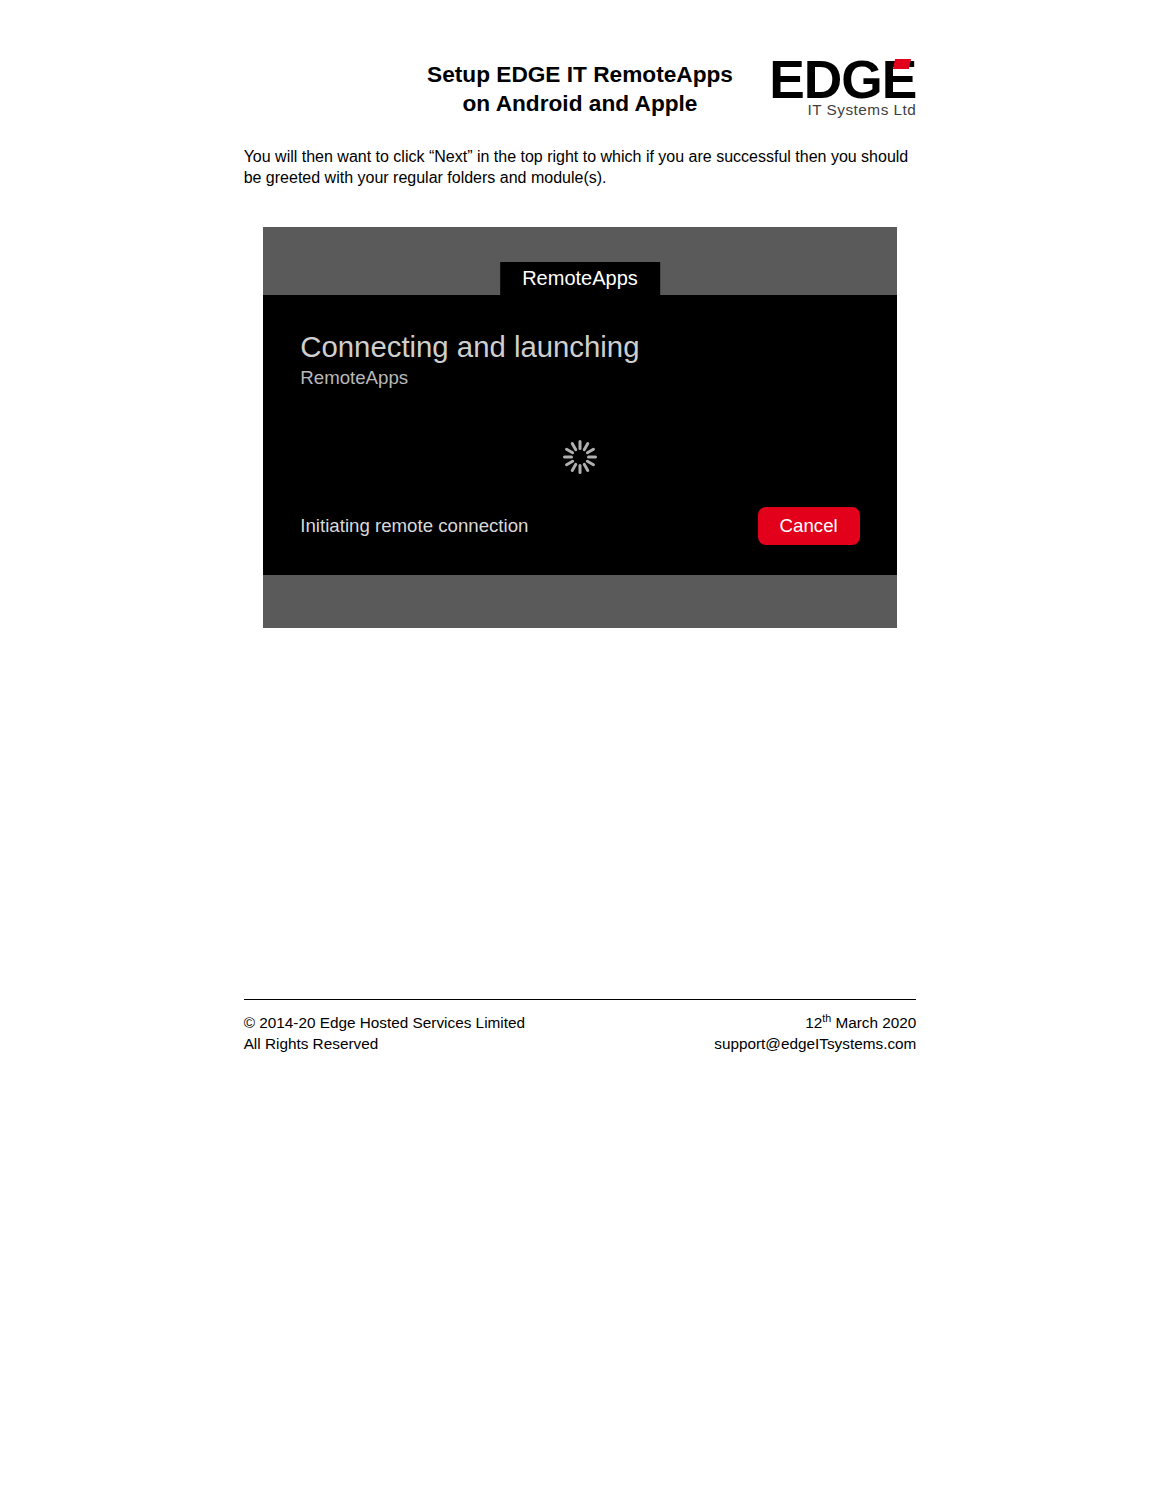Setup EDGE IT RemoteApps
on Android and Apple
EDGE
IT Systems Ltd
You will then want to click “Next” in the top right to which if you are successful then you should be greeted with your regular folders and module(s).
RemoteApps
Connecting and launching
RemoteApps
Initiating remote connection
Cancel
© 2014-20 Edge Hosted Services Limited
12th March 2020
All Rights Reserved
support@edgeITsystems.com